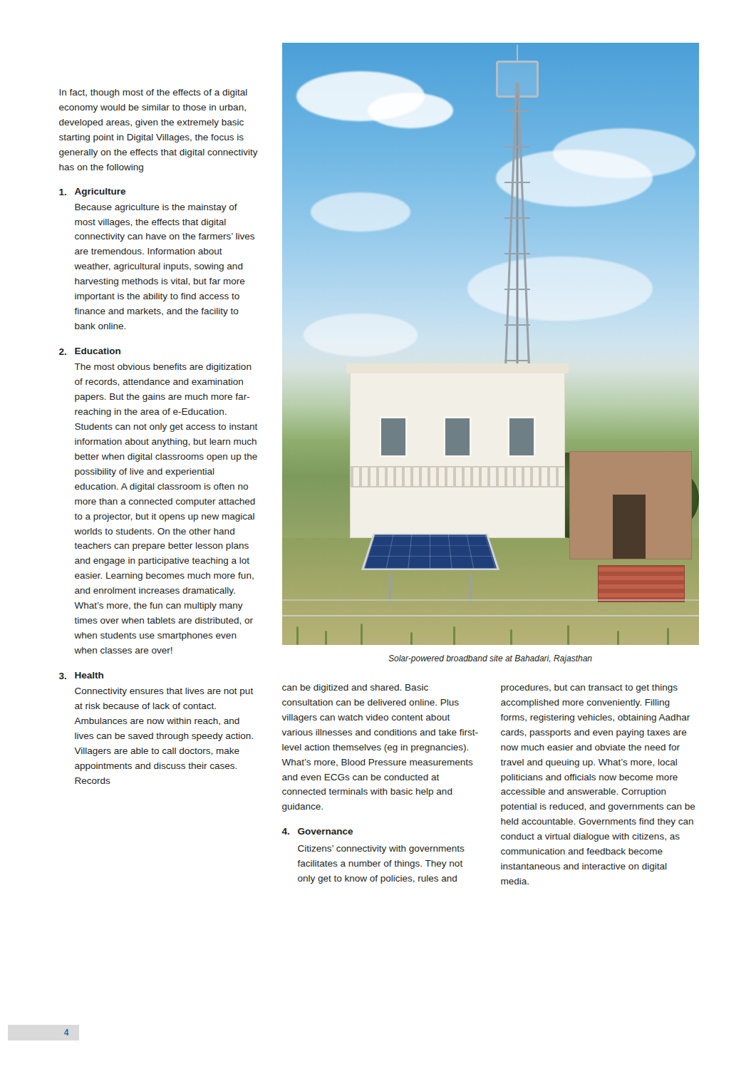In fact, though most of the effects of a digital economy would be similar to those in urban, developed areas, given the extremely basic starting point in Digital Villages, the focus is generally on the effects that digital connectivity has on the following
Agriculture
Because agriculture is the mainstay of most villages, the effects that digital connectivity can have on the farmers’ lives are tremendous. Information about weather, agricultural inputs, sowing and harvesting methods is vital, but far more important is the ability to find access to finance and markets, and the facility to bank online.
Education
The most obvious benefits are digitization of records, attendance and examination papers. But the gains are much more far-reaching in the area of e-Education. Students can not only get access to instant information about anything, but learn much better when digital classrooms open up the possibility of live and experiential education. A digital classroom is often no more than a connected computer attached to a projector, but it opens up new magical worlds to students. On the other hand teachers can prepare better lesson plans and engage in participative teaching a lot easier. Learning becomes much more fun, and enrolment increases dramatically. What’s more, the fun can multiply many times over when tablets are distributed, or when students use smartphones even when classes are over!
Health
Connectivity ensures that lives are not put at risk because of lack of contact. Ambulances are now within reach, and lives can be saved through speedy action. Villagers are able to call doctors, make appointments and discuss their cases. Records
Solar-powered broadband site at Bahadari, Rajasthan
can be digitized and shared. Basic consultation can be delivered online. Plus villagers can watch video content about various illnesses and conditions and take first-level action themselves (eg in pregnancies). What’s more, Blood Pressure measurements and even ECGs can be conducted at connected terminals with basic help and guidance.
4.
Governance
Citizens’ connectivity with governments facilitates a number of things. They not only get to know of policies, rules and
procedures, but can transact to get things accomplished more conveniently. Filling forms, registering vehicles, obtaining Aadhar cards, passports and even paying taxes are now much easier and obviate the need for travel and queuing up. What’s more, local politicians and officials now become more accessible and answerable. Corruption potential is reduced, and governments can be held accountable. Governments find they can conduct a virtual dialogue with citizens, as communication and feedback become instantaneous and interactive on digital media.
4